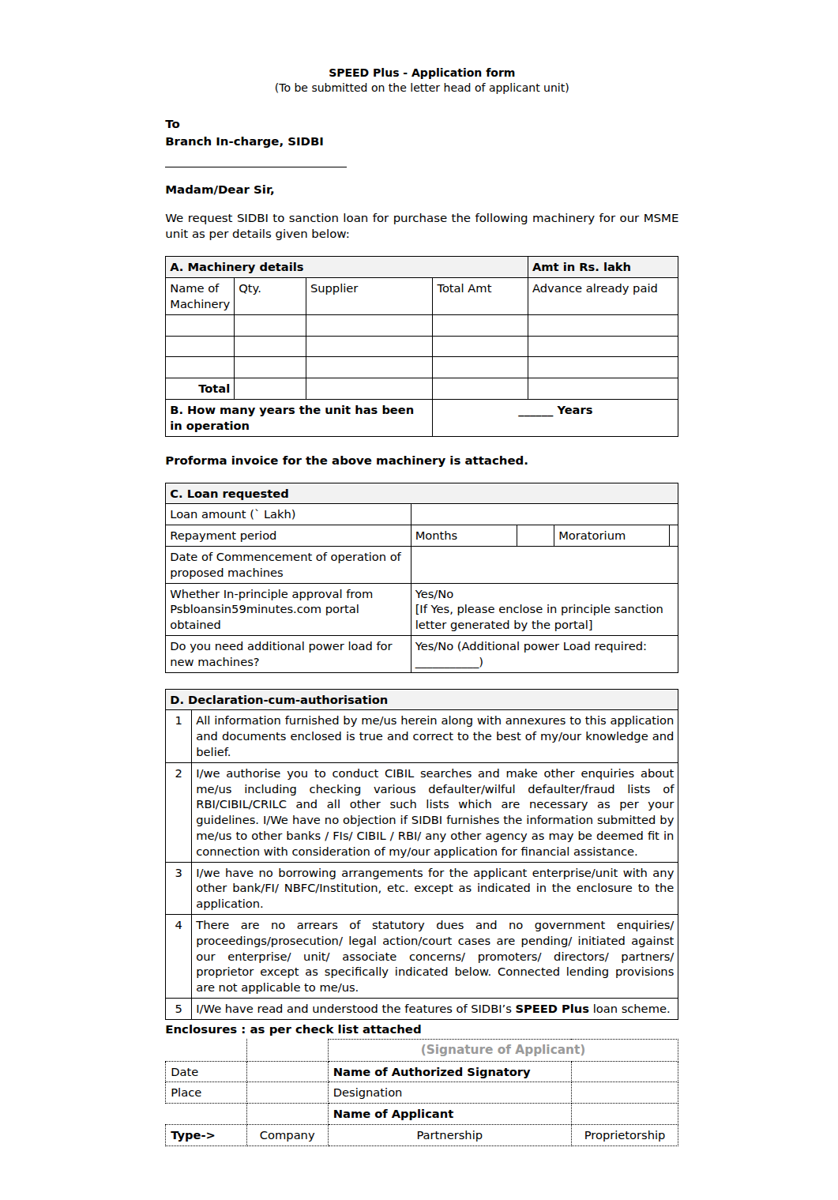SPEED Plus - Application form
(To be submitted on the letter head of applicant unit)
To
Branch In-charge, SIDBI
Madam/Dear Sir,
We request SIDBI to sanction loan for purchase the following machinery for our MSME unit as per details given below:
| A. Machinery details | Amt in Rs. lakh |
| Name of Machinery | Qty. | Supplier | Total Amt | Advance already paid |
| Total | | | | |
| B. How many years the unit has been in operation | ______ Years |
Proforma invoice for the above machinery is attached.
| C. Loan requested |
| Loan amount (` Lakh) | |
| Repayment period | Months | | Moratorium | |
| Date of Commencement of operation of proposed machines | |
| Whether In-principle approval from Psbloansin59minutes.com portal obtained | Yes/No [If Yes, please enclose in principle sanction letter generated by the portal] |
| Do you need additional power load for new machines? | Yes/No (Additional power Load required: ___________) |
| D. Declaration-cum-authorisation |
| 1 | All information furnished by me/us herein along with annexures to this application and documents enclosed is true and correct to the best of my/our knowledge and belief. |
| 2 | I/we authorise you to conduct CIBIL searches and make other enquiries about me/us including checking various defaulter/wilful defaulter/fraud lists of RBI/CIBIL/CRILC and all other such lists which are necessary as per your guidelines. I/We have no objection if SIDBI furnishes the information submitted by me/us to other banks / FIs/ CIBIL / RBI/ any other agency as may be deemed fit in connection with consideration of my/our application for financial assistance. |
| 3 | I/we have no borrowing arrangements for the applicant enterprise/unit with any other bank/FI/ NBFC/Institution, etc. except as indicated in the enclosure to the application. |
| 4 | There are no arrears of statutory dues and no government enquiries/ proceedings/prosecution/ legal action/court cases are pending/ initiated against our enterprise/ unit/ associate concerns/ promoters/ directors/ partners/ proprietor except as specifically indicated below. Connected lending provisions are not applicable to me/us. |
| 5 | I/We have read and understood the features of SIDBI’s SPEED Plus loan scheme. |
Enclosures : as per check list attached
| | | (Signature of Applicant) |
| Date | | Name of Authorized Signatory | |
| Place | | Designation | |
| | | Name of Applicant | |
| Type-> | Company | Partnership | Proprietorship |